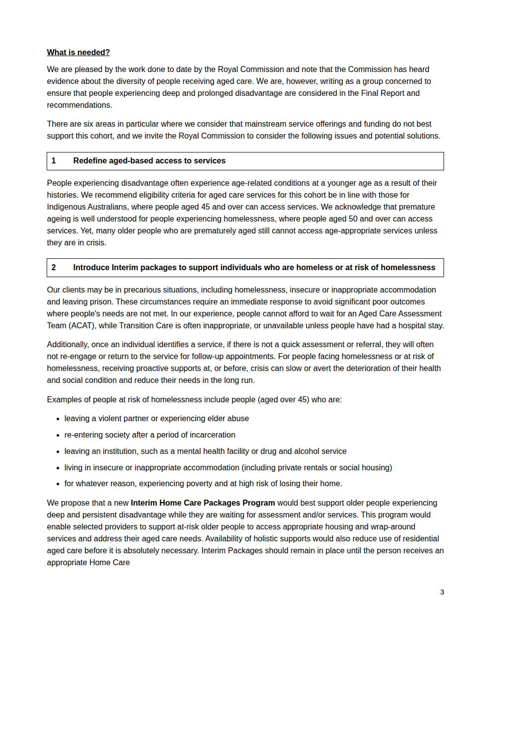What is needed?
We are pleased by the work done to date by the Royal Commission and note that the Commission has heard evidence about the diversity of people receiving aged care. We are, however, writing as a group concerned to ensure that people experiencing deep and prolonged disadvantage are considered in the Final Report and recommendations.
There are six areas in particular where we consider that mainstream service offerings and funding do not best support this cohort, and we invite the Royal Commission to consider the following issues and potential solutions.
1 Redefine aged-based access to services
People experiencing disadvantage often experience age-related conditions at a younger age as a result of their histories. We recommend eligibility criteria for aged care services for this cohort be in line with those for Indigenous Australians, where people aged 45 and over can access services. We acknowledge that premature ageing is well understood for people experiencing homelessness, where people aged 50 and over can access services. Yet, many older people who are prematurely aged still cannot access age-appropriate services unless they are in crisis.
2 Introduce Interim packages to support individuals who are homeless or at risk of homelessness
Our clients may be in precarious situations, including homelessness, insecure or inappropriate accommodation and leaving prison. These circumstances require an immediate response to avoid significant poor outcomes where people's needs are not met. In our experience, people cannot afford to wait for an Aged Care Assessment Team (ACAT), while Transition Care is often inappropriate, or unavailable unless people have had a hospital stay.
Additionally, once an individual identifies a service, if there is not a quick assessment or referral, they will often not re-engage or return to the service for follow-up appointments. For people facing homelessness or at risk of homelessness, receiving proactive supports at, or before, crisis can slow or avert the deterioration of their health and social condition and reduce their needs in the long run.
Examples of people at risk of homelessness include people (aged over 45) who are:
leaving a violent partner or experiencing elder abuse
re-entering society after a period of incarceration
leaving an institution, such as a mental health facility or drug and alcohol service
living in insecure or inappropriate accommodation (including private rentals or social housing)
for whatever reason, experiencing poverty and at high risk of losing their home.
We propose that a new Interim Home Care Packages Program would best support older people experiencing deep and persistent disadvantage while they are waiting for assessment and/or services. This program would enable selected providers to support at-risk older people to access appropriate housing and wrap-around services and address their aged care needs. Availability of holistic supports would also reduce use of residential aged care before it is absolutely necessary. Interim Packages should remain in place until the person receives an appropriate Home Care
3